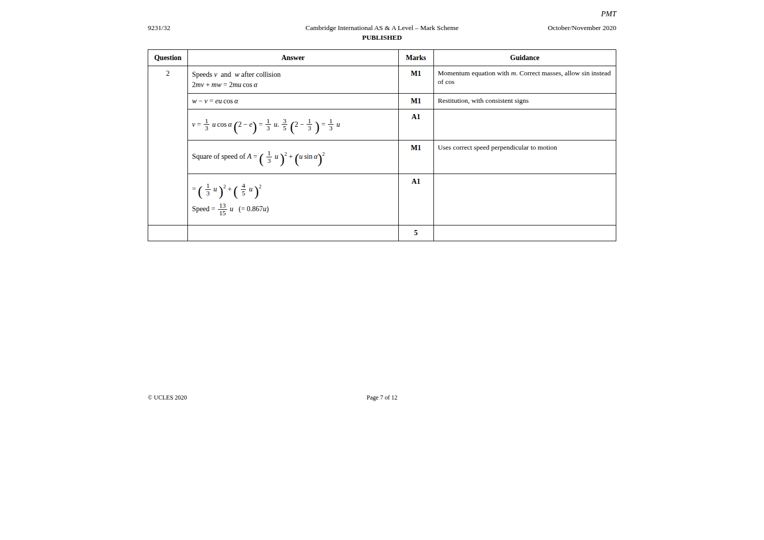PMT
9231/32
Cambridge International AS & A Level – Mark Scheme
October/November 2020
PUBLISHED
| Question | Answer | Marks | Guidance |
| --- | --- | --- | --- |
| 2 | Speeds v and w after collision 2 mv + mw = 2 mu cos α | M1 | Momentum equation with m . Correct masses, allow sin instead of cos |
| w − v = eu cos α | M1 | Restitution, with consistent signs |
| v = 1 3 u cos α ( 2 − e ) = 1 3 u . 3 5 ( 2 − 1 3 ) = 1 3 u | A1 | |
| Square of speed of A = ( 1 3 u ) 2 + ( u sin α ) 2 | M1 | Uses correct speed perpendicular to motion |
| = ( 1 3 u ) 2 + ( 4 5 u ) 2 Speed = 13 15 u (= 0.867 u ) | A1 | |
| | | 5 | |
© UCLES 2020
Page 7 of 12